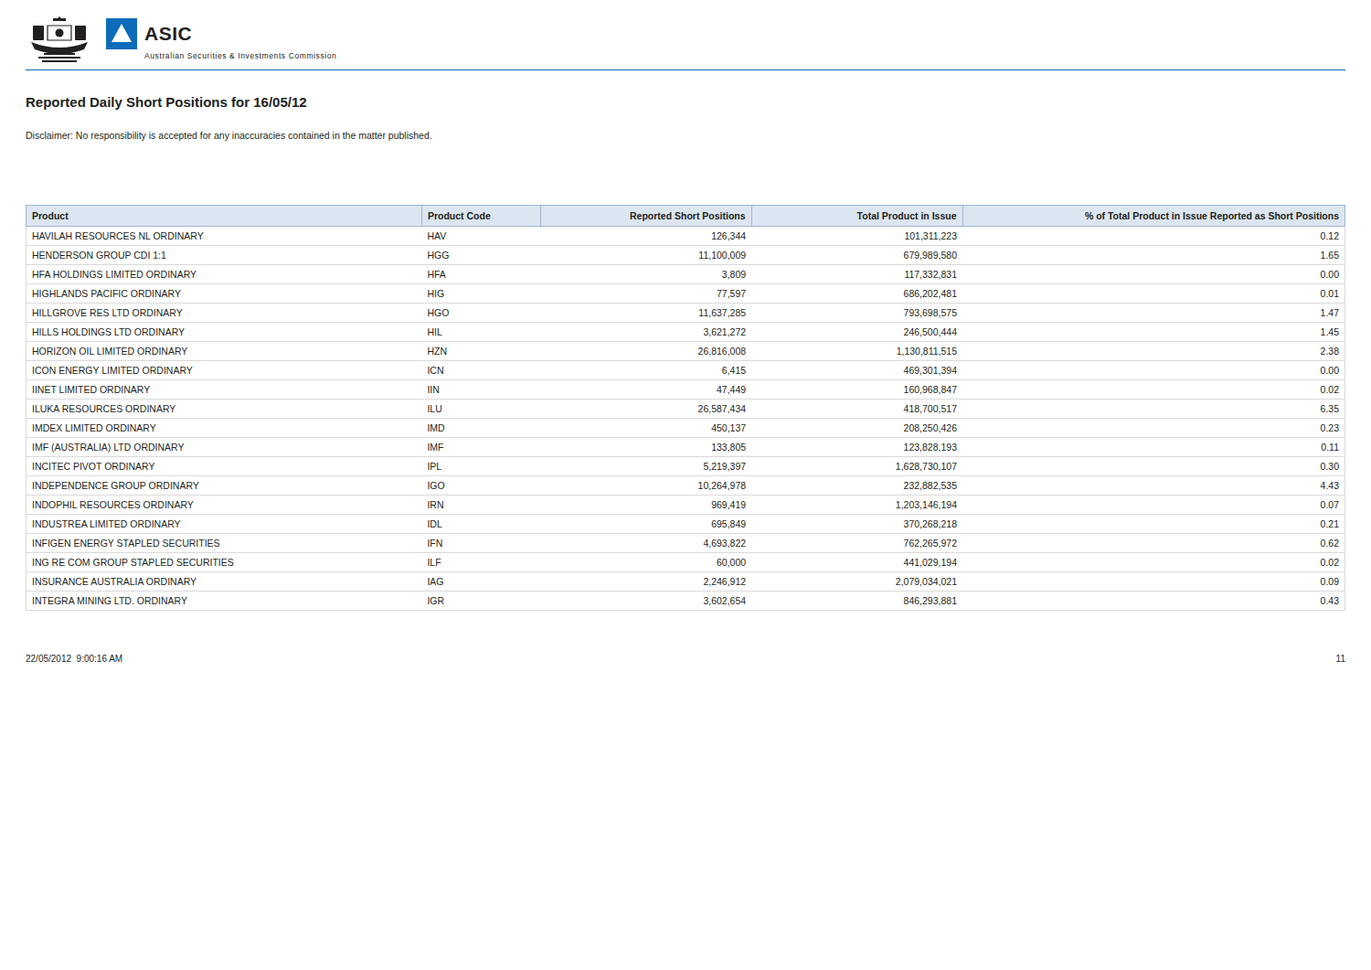ASIC
Australian Securities & Investments Commission
Reported Daily Short Positions for 16/05/12
Disclaimer: No responsibility is accepted for any inaccuracies contained in the matter published.
| Product | Product Code | Reported Short Positions | Total Product in Issue | % of Total Product in Issue Reported as Short Positions |
| --- | --- | --- | --- | --- |
| HAVILAH RESOURCES NL ORDINARY | HAV | 126,344 | 101,311,223 | 0.12 |
| HENDERSON GROUP CDI 1:1 | HGG | 11,100,009 | 679,989,580 | 1.65 |
| HFA HOLDINGS LIMITED ORDINARY | HFA | 3,809 | 117,332,831 | 0.00 |
| HIGHLANDS PACIFIC ORDINARY | HIG | 77,597 | 686,202,481 | 0.01 |
| HILLGROVE RES LTD ORDINARY | HGO | 11,637,285 | 793,698,575 | 1.47 |
| HILLS HOLDINGS LTD ORDINARY | HIL | 3,621,272 | 246,500,444 | 1.45 |
| HORIZON OIL LIMITED ORDINARY | HZN | 26,816,008 | 1,130,811,515 | 2.38 |
| ICON ENERGY LIMITED ORDINARY | ICN | 6,415 | 469,301,394 | 0.00 |
| IINET LIMITED ORDINARY | IIN | 47,449 | 160,968,847 | 0.02 |
| ILUKA RESOURCES ORDINARY | ILU | 26,587,434 | 418,700,517 | 6.35 |
| IMDEX LIMITED ORDINARY | IMD | 450,137 | 208,250,426 | 0.23 |
| IMF (AUSTRALIA) LTD ORDINARY | IMF | 133,805 | 123,828,193 | 0.11 |
| INCITEC PIVOT ORDINARY | IPL | 5,219,397 | 1,628,730,107 | 0.30 |
| INDEPENDENCE GROUP ORDINARY | IGO | 10,264,978 | 232,882,535 | 4.43 |
| INDOPHIL RESOURCES ORDINARY | IRN | 969,419 | 1,203,146,194 | 0.07 |
| INDUSTREA LIMITED ORDINARY | IDL | 695,849 | 370,268,218 | 0.21 |
| INFIGEN ENERGY STAPLED SECURITIES | IFN | 4,693,822 | 762,265,972 | 0.62 |
| ING RE COM GROUP STAPLED SECURITIES | ILF | 60,000 | 441,029,194 | 0.02 |
| INSURANCE AUSTRALIA ORDINARY | IAG | 2,246,912 | 2,079,034,021 | 0.09 |
| INTEGRA MINING LTD. ORDINARY | IGR | 3,602,654 | 846,293,881 | 0.43 |
22/05/2012 9:00:16 AM
11